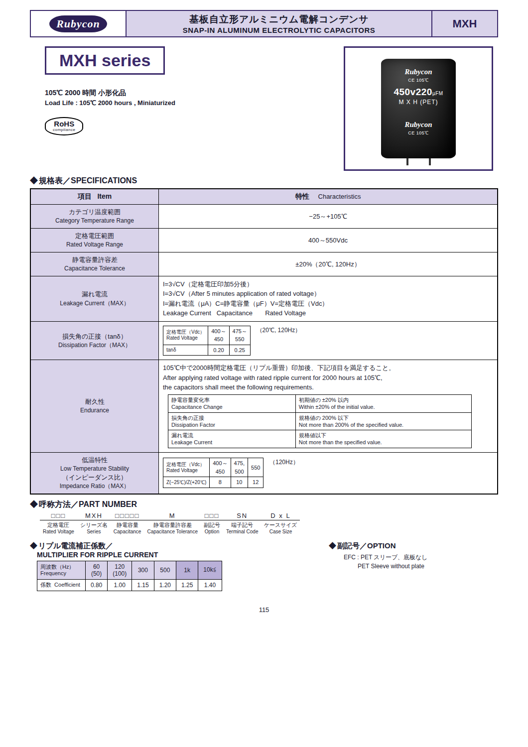Rubycon
基板自立形アルミニウム電解コンデンサ
SNAP-IN ALUMINUM ELECTROLYTIC CAPACITORS
MXH
MXH series
105℃ 2000 時間 小形化品
Load Life : 105℃ 2000 hours , Miniaturized
RoHS
compliance
Rubycon
CE 105℃
450v220µFM
M X H (PET)
Rubycon
CE 105℃
規格表／SPECIFICATIONS
| 項目 Item | 特性 Characteristics |
| --- | --- |
| カテゴリ温度範囲 Category Temperature Range | −25～+105℃ |
| 定格電圧範囲 Rated Voltage Range | 400～550Vdc |
| 静電容量許容差 Capacitance Tolerance | ±20%（20℃, 120Hz） |
| 漏れ電流 Leakage Current（MAX） | I=3√CV（定格電圧印加5分後） I=3√CV（After 5 minutes application of rated voltage） I=漏れ電流（μA）C=静電容量（μF）V=定格電圧（Vdc） Leakage Current Capacitance Rated Voltage |
| 損失角の正接（tanδ） Dissipation Factor（MAX） | / 定格電圧（Vdc） Rated Voltage / 400～ 450 / 475～ 550 / / tanδ / 0.20 / 0.25 / （20℃, 120Hz） |
| 耐久性 Endurance | 105℃中で2000時間定格電圧（リプル重畳）印加後、下記項目を満足すること。 After applying rated voltage with rated ripple current for 2000 hours at 105℃, the capacitors shall meet the following requirements. / 静電容量変化率 Capacitance Change / 初期値の ±20% 以内 Within ±20% of the initial value. / / 損失角の正接 Dissipation Factor / 規格値の 200% 以下 Not more than 200% of the specified value. / / 漏れ電流 Leakage Current / 規格値以下 Not more than the specified value. / |
| 低温特性 Low Temperature Stability （インピーダンス比） Impedance Ratio（MAX） | / 定格電圧（Vdc） Rated Voltage / 400～ 450 / 475, 500 / 550 / / Z(−25℃)/Z(+20℃) / 8 / 10 / 12 / （120Hz） |
呼称方法／PART NUMBER
| □□□ | MXH | □□□□□ | M | □□□ | SN | D x L |
| 定格電圧 | シリーズ名 | 静電容量 | 静電容量許容差 | 副記号 | 端子記号 | ケースサイズ |
| Rated Voltage | Series | Capacitance | Capacitance Tolerance | Option | Terminal Code | Case Size |
リプル電流補正係数／MULTIPLIER FOR RIPPLE CURRENT
| 周波数（Hz） Frequency | 60 (50) | 120 (100) | 300 | 500 | 1k | 10k≦ |
| --- | --- | --- | --- | --- | --- | --- |
| 係数 Coefficient | 0.80 | 1.00 | 1.15 | 1.20 | 1.25 | 1.40 |
副記号／OPTION
EFC : PET スリーブ、底板なし PET Sleeve without plate
115